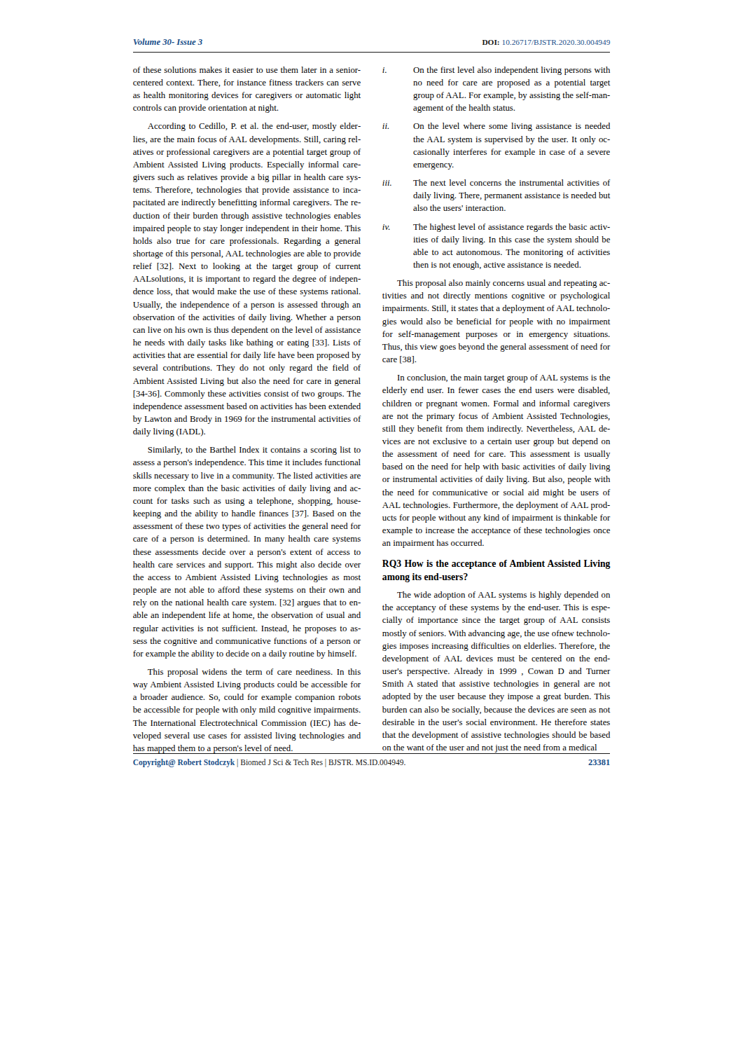Volume 30- Issue 3
DOI: 10.26717/BJSTR.2020.30.004949
of these solutions makes it easier to use them later in a senior-centered context. There, for instance fitness trackers can serve as health monitoring devices for caregivers or automatic light controls can provide orientation at night.
According to Cedillo, P. et al. the end-user, mostly elderlies, are the main focus of AAL developments. Still, caring relatives or professional caregivers are a potential target group of Ambient Assisted Living products. Especially informal caregivers such as relatives provide a big pillar in health care systems. Therefore, technologies that provide assistance to incapacitated are indirectly benefitting informal caregivers. The reduction of their burden through assistive technologies enables impaired people to stay longer independent in their home. This holds also true for care professionals. Regarding a general shortage of this personal, AAL technologies are able to provide relief [32]. Next to looking at the target group of current AALsolutions, it is important to regard the degree of independence loss, that would make the use of these systems rational. Usually, the independence of a person is assessed through an observation of the activities of daily living. Whether a person can live on his own is thus dependent on the level of assistance he needs with daily tasks like bathing or eating [33]. Lists of activities that are essential for daily life have been proposed by several contributions. They do not only regard the field of Ambient Assisted Living but also the need for care in general [34-36]. Commonly these activities consist of two groups. The independence assessment based on activities has been extended by Lawton and Brody in 1969 for the instrumental activities of daily living (IADL).
Similarly, to the Barthel Index it contains a scoring list to assess a person's independence. This time it includes functional skills necessary to live in a community. The listed activities are more complex than the basic activities of daily living and account for tasks such as using a telephone, shopping, housekeeping and the ability to handle finances [37]. Based on the assessment of these two types of activities the general need for care of a person is determined. In many health care systems these assessments decide over a person's extent of access to health care services and support. This might also decide over the access to Ambient Assisted Living technologies as most people are not able to afford these systems on their own and rely on the national health care system. [32] argues that to enable an independent life at home, the observation of usual and regular activities is not sufficient. Instead, he proposes to assess the cognitive and communicative functions of a person or for example the ability to decide on a daily routine by himself.
This proposal widens the term of care neediness. In this way Ambient Assisted Living products could be accessible for a broader audience. So, could for example companion robots be accessible for people with only mild cognitive impairments. The International Electrotechnical Commission (IEC) has developed several use cases for assisted living technologies and has mapped them to a person's level of need.
i.
On the first level also independent living persons with no need for care are proposed as a potential target group of AAL. For example, by assisting the self-management of the health status.
ii.
On the level where some living assistance is needed the AAL system is supervised by the user. It only occasionally interferes for example in case of a severe emergency.
iii.
The next level concerns the instrumental activities of daily living. There, permanent assistance is needed but also the users' interaction.
iv.
The highest level of assistance regards the basic activities of daily living. In this case the system should be able to act autonomous. The monitoring of activities then is not enough, active assistance is needed.
This proposal also mainly concerns usual and repeating activities and not directly mentions cognitive or psychological impairments. Still, it states that a deployment of AAL technologies would also be beneficial for people with no impairment for self-management purposes or in emergency situations. Thus, this view goes beyond the general assessment of need for care [38].
In conclusion, the main target group of AAL systems is the elderly end user. In fewer cases the end users were disabled, children or pregnant women. Formal and informal caregivers are not the primary focus of Ambient Assisted Technologies, still they benefit from them indirectly. Nevertheless, AAL devices are not exclusive to a certain user group but depend on the assessment of need for care. This assessment is usually based on the need for help with basic activities of daily living or instrumental activities of daily living. But also, people with the need for communicative or social aid might be users of AAL technologies. Furthermore, the deployment of AAL products for people without any kind of impairment is thinkable for example to increase the acceptance of these technologies once an impairment has occurred.
RQ3 How is the acceptance of Ambient Assisted Living among its end-users?
The wide adoption of AAL systems is highly depended on the acceptancy of these systems by the end-user. This is especially of importance since the target group of AAL consists mostly of seniors. With advancing age, the use ofnew technologies imposes increasing difficulties on elderlies. Therefore, the development of AAL devices must be centered on the end-user's perspective. Already in 1999 , Cowan D and Turner Smith A stated that assistive technologies in general are not adopted by the user because they impose a great burden. This burden can also be socially, because the devices are seen as not desirable in the user's social environment. He therefore states that the development of assistive technologies should be based on the want of the user and not just the need from a medical
Copyright@ Robert Stodczyk | Biomed J Sci & Tech Res | BJSTR. MS.ID.004949.
23381